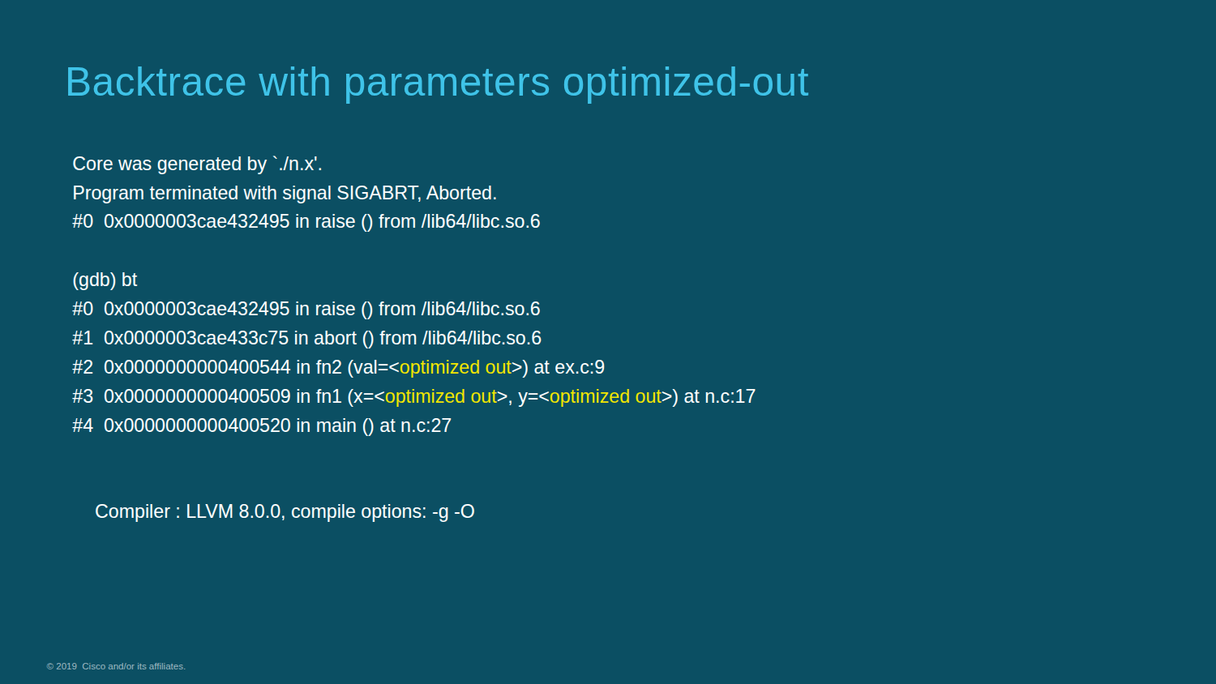Backtrace with parameters optimized-out
Core was generated by `./n.x'.
Program terminated with signal SIGABRT, Aborted.
#0 0x0000003cae432495 in raise () from /lib64/libc.so.6
(gdb) bt
#0 0x0000003cae432495 in raise () from /lib64/libc.so.6
#1 0x0000003cae433c75 in abort () from /lib64/libc.so.6
#2 0x0000000000400544 in fn2 (val=<optimized out>) at ex.c:9
#3 0x0000000000400509 in fn1 (x=<optimized out>, y=<optimized out>) at n.c:17
#4 0x0000000000400520 in main () at n.c:27
Compiler : LLVM 8.0.0, compile options: -g -O
© 2019 Cisco and/or its affiliates.